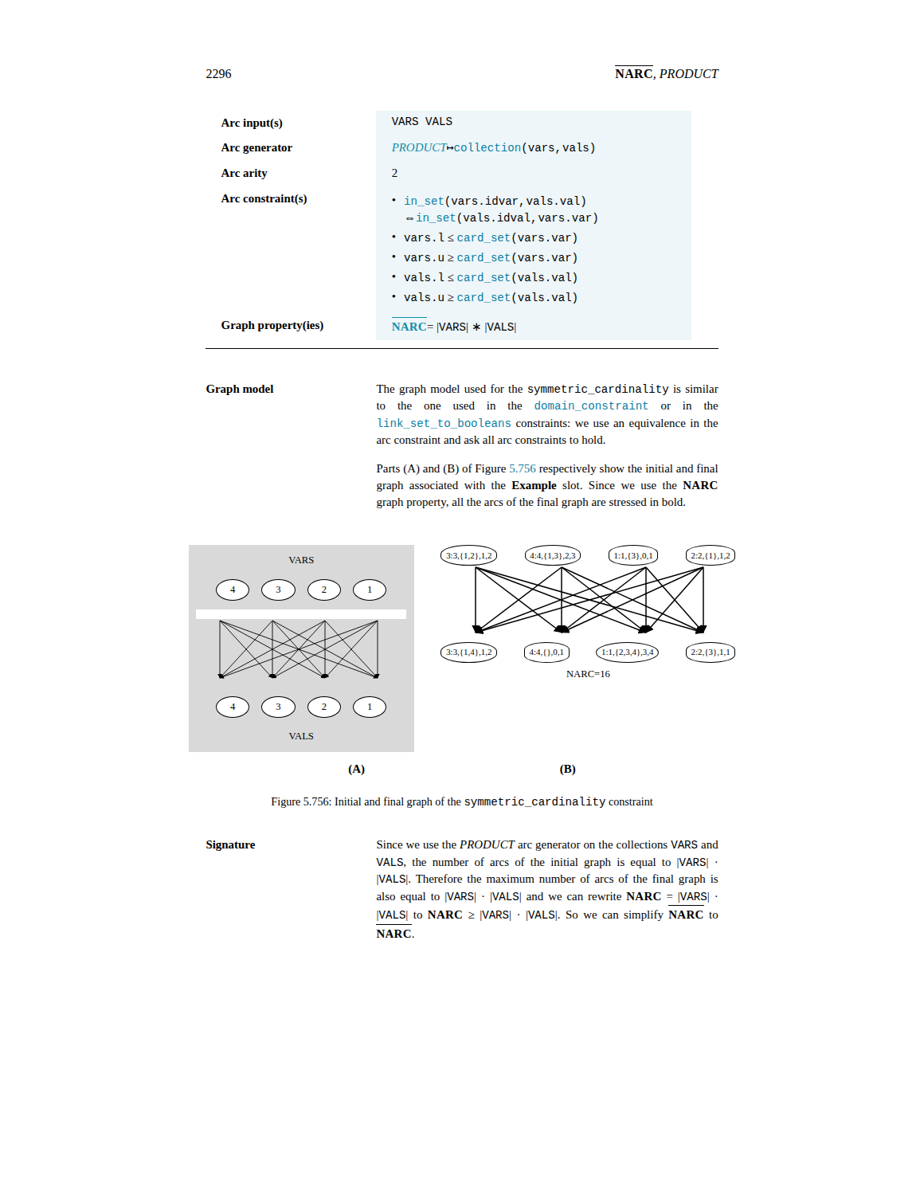2296
NARC, PRODUCT
Arc input(s)
VARS VALS
Arc generator
PRODUCT↦collection(vars, vals)
Arc arity
2
Arc constraint(s)
in_set(vars.idvar, vals.val) ⇔in_set(vals.idval, vars.var)
vars.l ≤ card_set(vars.var)
vars.u ≥ card_set(vars.var)
vals.l ≤ card_set(vals.val)
vals.u ≥ card_set(vals.val)
Graph property(ies)
NARC= |VARS| ∗ |VALS|
Graph model
The graph model used for the symmetric_cardinality is similar to the one used in the domain_constraint or in the link_set_to_booleans constraints: we use an equivalence in the arc constraint and ask all arc constraints to hold.
Parts (A) and (B) of Figure 5.756 respectively show the initial and final graph associated with the Example slot. Since we use the NARC graph property, all the arcs of the final graph are stressed in bold.
VARS
4
3
2
1
4
3
2
1
VALS
3:3,{1,2},1,2
4:4,{1,3},2,3
1:1,{3},0,1
2:2,{1},1,2
3:3,{1,4},1,2
4:4,{},0,1
1:1,{2,3,4},3,4
2:2,{3},1,1
NARC=16
(A)
(B)
Figure 5.756: Initial and final graph of the symmetric_cardinality constraint
Signature
Since we use the PRODUCT arc generator on the collections VARS and VALS, the number of arcs of the initial graph is equal to |VARS| · |VALS|. Therefore the maximum number of arcs of the final graph is also equal to |VARS| · |VALS| and we can rewrite NARC = |VARS| · |VALS| to NARC ≥ |VARS| · |VALS|. So we can simplify NARC to NARC.